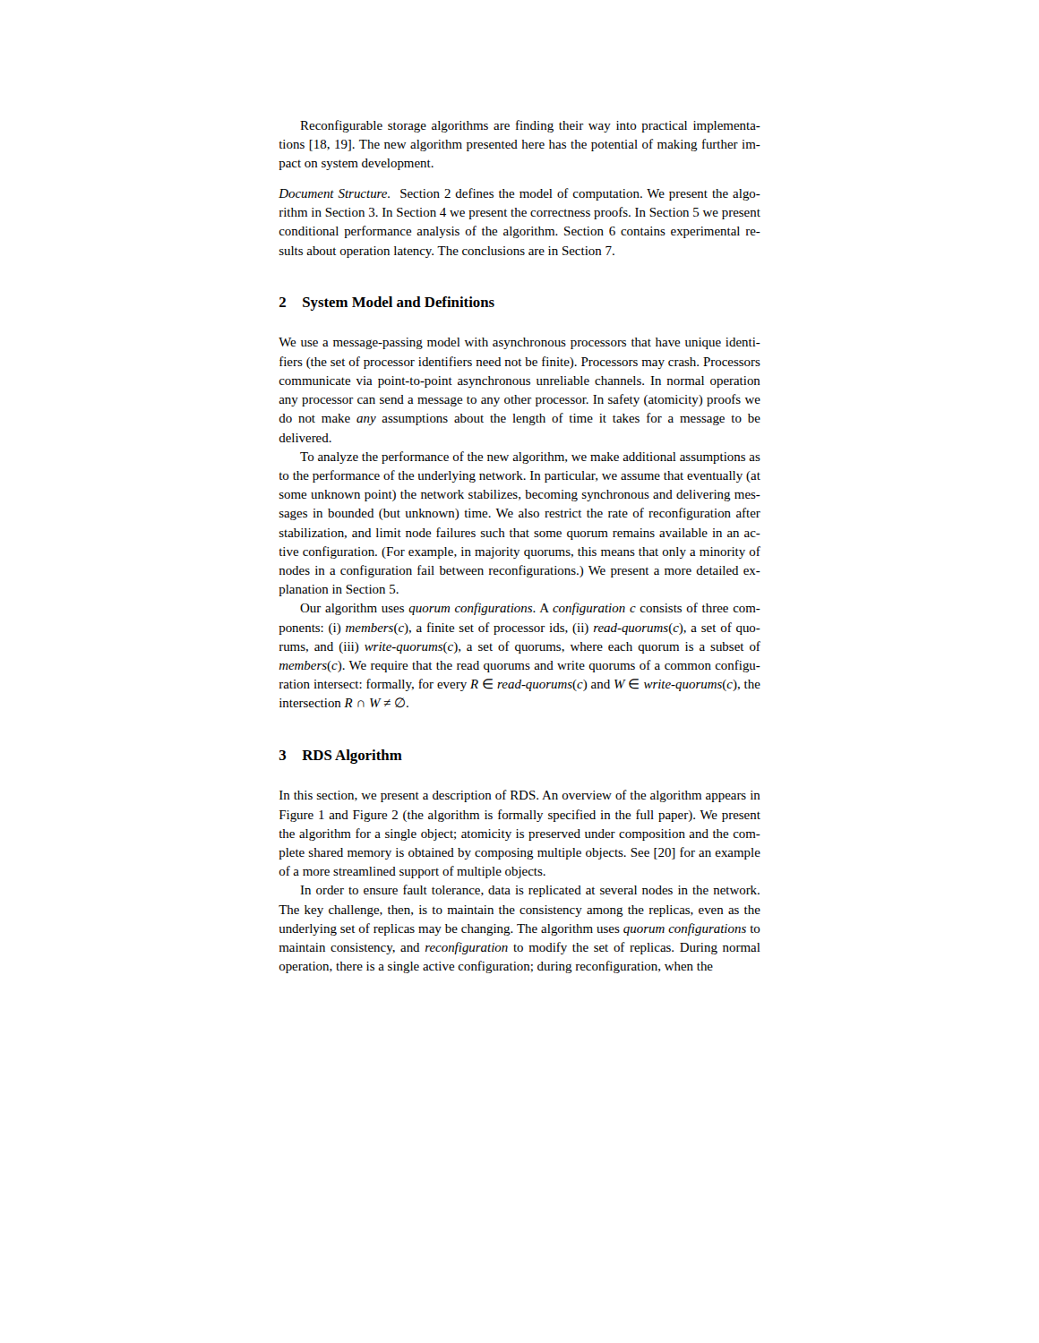Reconfigurable storage algorithms are finding their way into practical implementations [18, 19]. The new algorithm presented here has the potential of making further impact on system development.
Document Structure. Section 2 defines the model of computation. We present the algorithm in Section 3. In Section 4 we present the correctness proofs. In Section 5 we present conditional performance analysis of the algorithm. Section 6 contains experimental results about operation latency. The conclusions are in Section 7.
2 System Model and Definitions
We use a message-passing model with asynchronous processors that have unique identifiers (the set of processor identifiers need not be finite). Processors may crash. Processors communicate via point-to-point asynchronous unreliable channels. In normal operation any processor can send a message to any other processor. In safety (atomicity) proofs we do not make any assumptions about the length of time it takes for a message to be delivered.
To analyze the performance of the new algorithm, we make additional assumptions as to the performance of the underlying network. In particular, we assume that eventually (at some unknown point) the network stabilizes, becoming synchronous and delivering messages in bounded (but unknown) time. We also restrict the rate of reconfiguration after stabilization, and limit node failures such that some quorum remains available in an active configuration. (For example, in majority quorums, this means that only a minority of nodes in a configuration fail between reconfigurations.) We present a more detailed explanation in Section 5.
Our algorithm uses quorum configurations. A configuration c consists of three components: (i) members(c), a finite set of processor ids, (ii) read-quorums(c), a set of quorums, and (iii) write-quorums(c), a set of quorums, where each quorum is a subset of members(c). We require that the read quorums and write quorums of a common configuration intersect: formally, for every R ∈ read-quorums(c) and W ∈ write-quorums(c), the intersection R ∩ W ≠ ∅.
3 RDS Algorithm
In this section, we present a description of RDS. An overview of the algorithm appears in Figure 1 and Figure 2 (the algorithm is formally specified in the full paper). We present the algorithm for a single object; atomicity is preserved under composition and the complete shared memory is obtained by composing multiple objects. See [20] for an example of a more streamlined support of multiple objects.
In order to ensure fault tolerance, data is replicated at several nodes in the network. The key challenge, then, is to maintain the consistency among the replicas, even as the underlying set of replicas may be changing. The algorithm uses quorum configurations to maintain consistency, and reconfiguration to modify the set of replicas. During normal operation, there is a single active configuration; during reconfiguration, when the